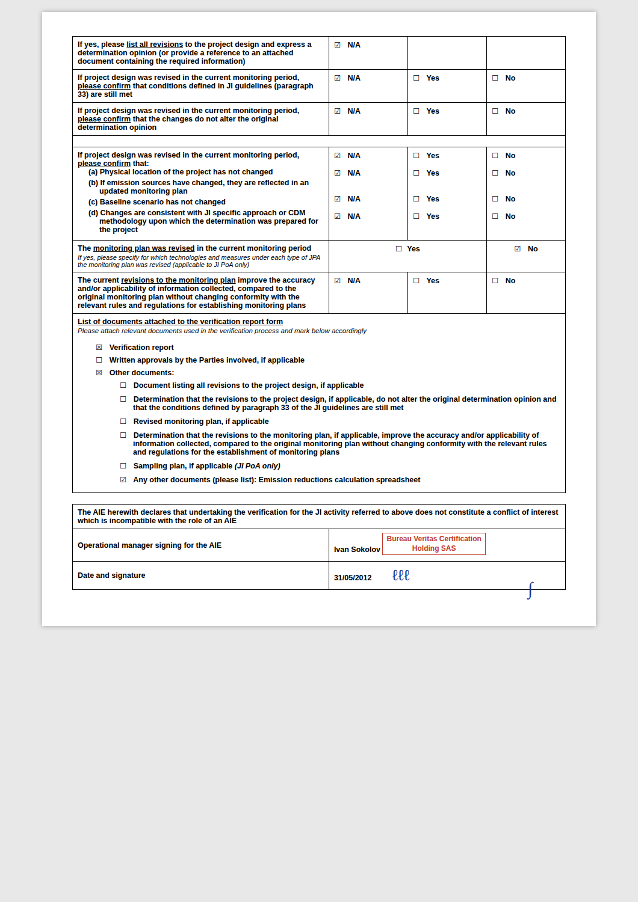| If yes, please list all revisions to the project design and express a determination opinion (or provide a reference to an attached document containing the required information) | ☑ N/A | | |
| If project design was revised in the current monitoring period, please confirm that conditions defined in JI guidelines (paragraph 33) are still met | ☑ N/A | ☐ Yes | ☐ No |
| If project design was revised in the current monitoring period, please confirm that the changes do not alter the original determination opinion | ☑ N/A | ☐ Yes | ☐ No |
| If project design was revised in the current monitoring period, please confirm that: (a) Physical location of the project has not changed (b) If emission sources have changed, they are reflected in an updated monitoring plan (c) Baseline scenario has not changed (d) Changes are consistent with JI specific approach or CDM methodology upon which the determination was prepared for the project | ☑ N/A ☑ N/A ☑ N/A ☑ N/A | ☐ Yes ☐ Yes ☐ Yes ☐ Yes | ☐ No ☐ No ☐ No ☐ No |
| The monitoring plan was revised in the current monitoring period If yes, please specify for which technologies and measures under each type of JPA the monitoring plan was revised (applicable to JI PoA only) | ☐ Yes | ☑ No |
| The current revisions to the monitoring plan improve the accuracy and/or applicability of information collected, compared to the original monitoring plan without changing conformity with the relevant rules and regulations for establishing monitoring plans | ☑ N/A | ☐ Yes | ☐ No |
| List of documents attached to the verification report form Please attach relevant documents used in the verification process and mark below accordingly ☒ Verification report ☐ Written approvals by the Parties involved, if applicable ☒ Other documents: ☐ Document listing all revisions to the project design, if applicable ☐ Determination that the revisions to the project design, if applicable, do not alter the original determination opinion and that the conditions defined by paragraph 33 of the JI guidelines are still met ☐ Revised monitoring plan, if applicable ☐ Determination that the revisions to the monitoring plan, if applicable, improve the accuracy and/or applicability of information collected, compared to the original monitoring plan without changing conformity with the relevant rules and regulations for the establishment of monitoring plans ☐ Sampling plan, if applicable (JI PoA only) ☑ Any other documents (please list): Emission reductions calculation spreadsheet |
The AIE herewith declares that undertaking the verification for the JI activity referred to above does not constitute a conflict of interest which is incompatible with the role of an AIE
| Operational manager signing for the AIE | Ivan Sokolov Bureau Veritas Certification Holding SAS |
| Date and signature | 31/05/2012 ℓℓℓ ∫ |